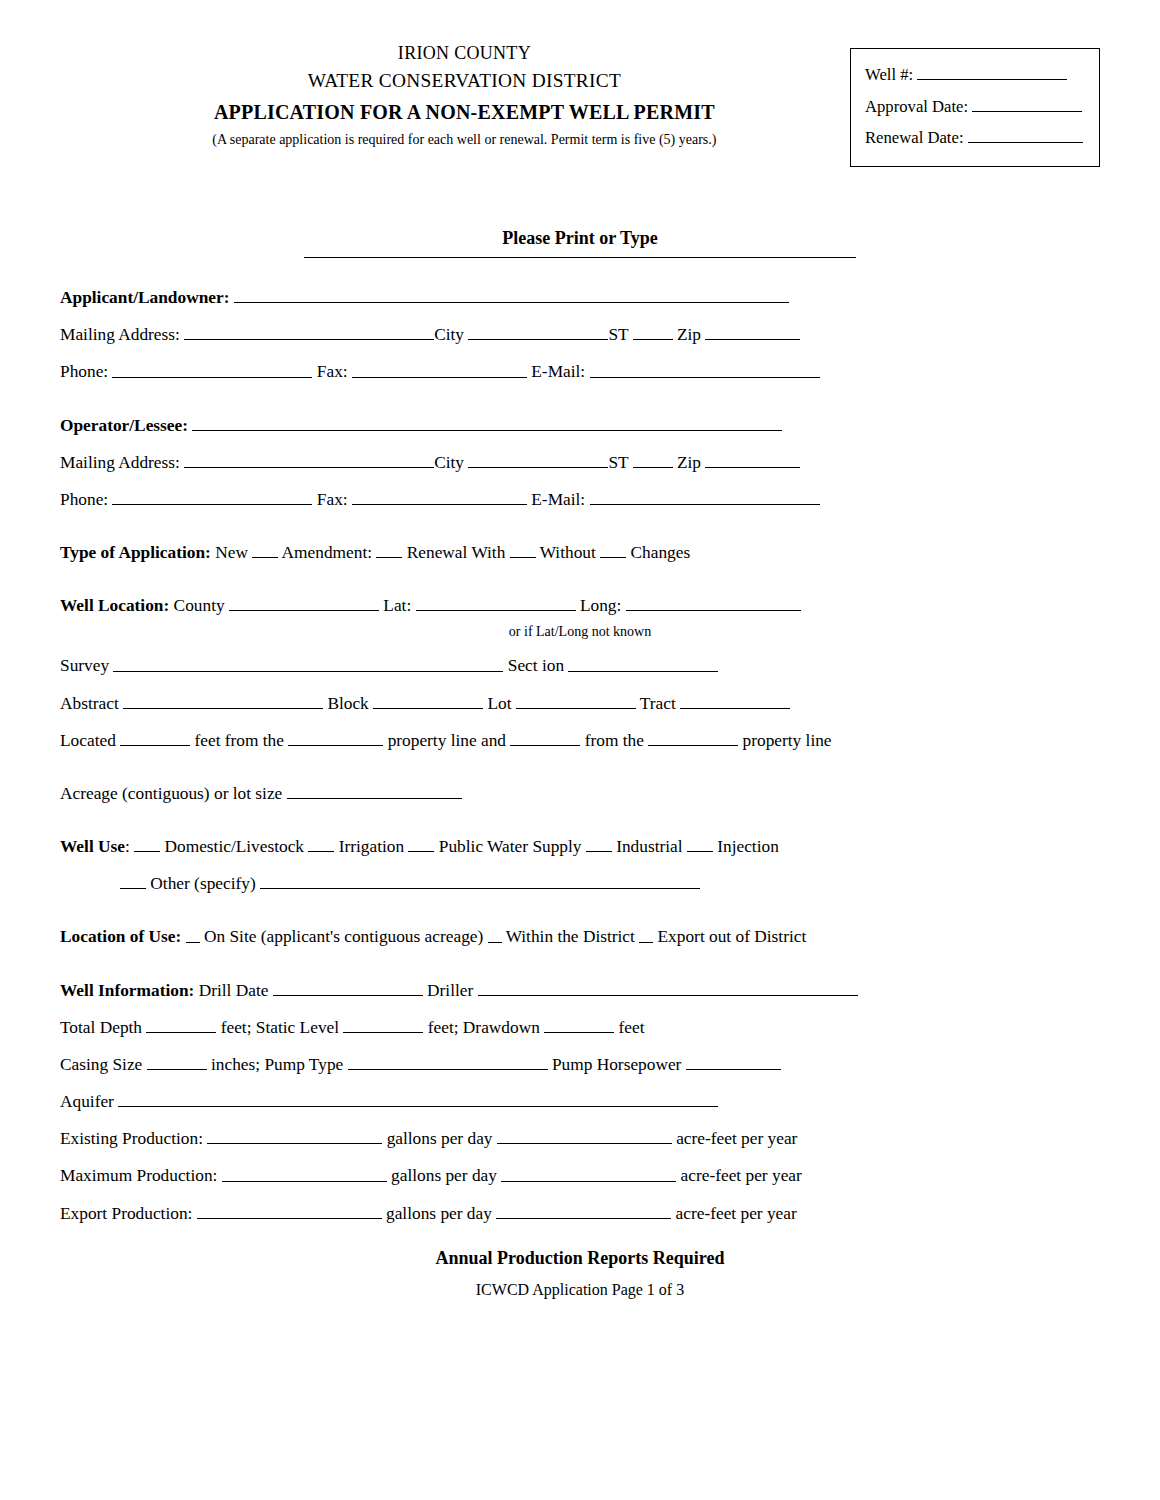IRION COUNTY
WATER CONSERVATION DISTRICT
APPLICATION FOR A NON-EXEMPT WELL PERMIT
(A separate application is required for each well or renewal. Permit term is five (5) years.)
Well #:
Approval Date:
Renewal Date:
Please Print or Type
Applicant/Landowner:
Mailing Address: City ST Zip
Phone: Fax: E-Mail:
Operator/Lessee:
Mailing Address: City ST Zip
Phone: Fax: E-Mail:
Type of Application: New Amendment: Renewal With Without Changes
Well Location: County Lat: Long:
or if Lat/Long not known
Survey Sect ion
Abstract Block Lot Tract
Located feet from the property line and from the property line
Acreage (contiguous) or lot size
Well Use: Domestic/Livestock Irrigation Public Water Supply Industrial Injection
Other (specify)
Location of Use: On Site (applicant's contiguous acreage) Within the District Export out of District
Well Information: Drill Date Driller
Total Depth feet; Static Level feet; Drawdown feet
Casing Size inches; Pump Type Pump Horsepower
Aquifer
Existing Production: gallons per day acre-feet per year
Maximum Production: gallons per day acre-feet per year
Export Production: gallons per day acre-feet per year
Annual Production Reports Required
ICWCD Application Page 1 of 3